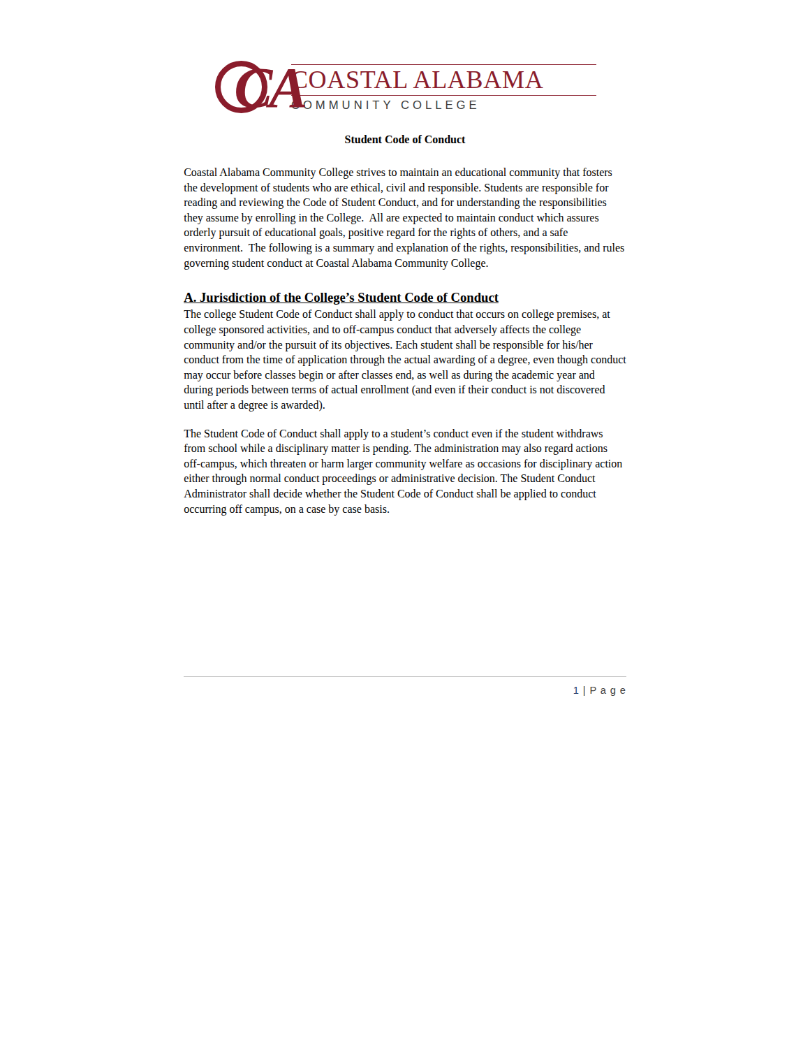CA
COASTAL ALABAMA
COMMUNITY COLLEGE
Student Code of Conduct
Coastal Alabama Community College strives to maintain an educational community that fosters the development of students who are ethical, civil and responsible. Students are responsible for reading and reviewing the Code of Student Conduct, and for understanding the responsibilities they assume by enrolling in the College. All are expected to maintain conduct which assures orderly pursuit of educational goals, positive regard for the rights of others, and a safe environment. The following is a summary and explanation of the rights, responsibilities, and rules governing student conduct at Coastal Alabama Community College.
A. Jurisdiction of the College’s Student Code of Conduct
The college Student Code of Conduct shall apply to conduct that occurs on college premises, at college sponsored activities, and to off-campus conduct that adversely affects the college community and/or the pursuit of its objectives. Each student shall be responsible for his/her conduct from the time of application through the actual awarding of a degree, even though conduct may occur before classes begin or after classes end, as well as during the academic year and during periods between terms of actual enrollment (and even if their conduct is not discovered until after a degree is awarded).
The Student Code of Conduct shall apply to a student’s conduct even if the student withdraws from school while a disciplinary matter is pending. The administration may also regard actions off-campus, which threaten or harm larger community welfare as occasions for disciplinary action either through normal conduct proceedings or administrative decision. The Student Conduct Administrator shall decide whether the Student Code of Conduct shall be applied to conduct occurring off campus, on a case by case basis.
1 | P a g e